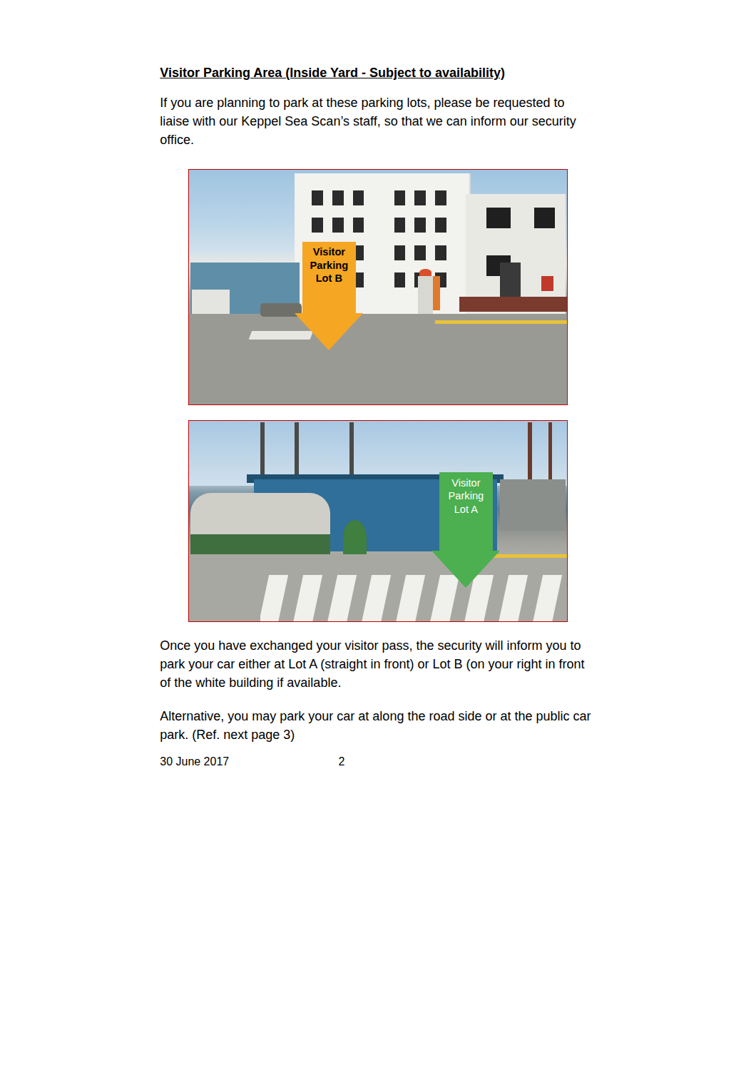Visitor Parking Area (Inside Yard - Subject to availability)
If you are planning to park at these parking lots, please be requested to liaise with our Keppel Sea Scan’s staff, so that we can inform our security office.
Visitor
Parking
Lot B
Visitor
Parking
Lot A
Once you have exchanged your visitor pass, the security will inform you to park your car either at Lot A (straight in front) or Lot B (on your right in front of the white building if available.
Alternative, you may park your car at along the road side or at the public car park. (Ref. next page 3)
30 June 2017 2